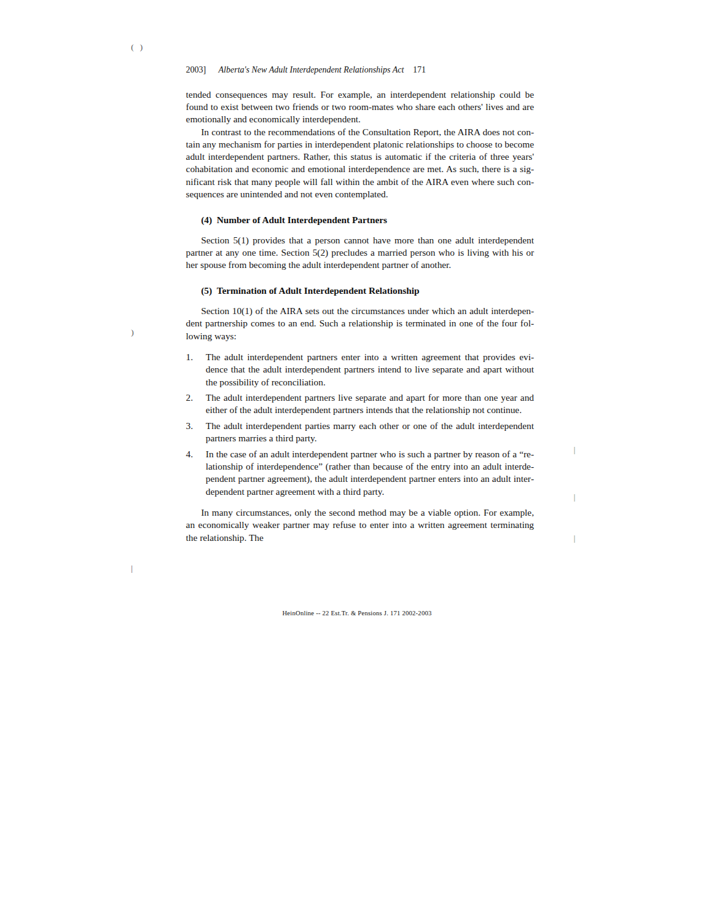( )
)
|
2003] Alberta's New Adult Interdependent Relationships Act 171
tended consequences may result. For example, an interdependent relationship could be found to exist between two friends or two room-mates who share each others' lives and are emotionally and economically interdependent.
In contrast to the recommendations of the Consultation Report, the AIRA does not contain any mechanism for parties in interdependent platonic relationships to choose to become adult interdependent partners. Rather, this status is automatic if the criteria of three years' cohabitation and economic and emotional interdependence are met. As such, there is a significant risk that many people will fall within the ambit of the AIRA even where such consequences are unintended and not even contemplated.
(4) Number of Adult Interdependent Partners
Section 5(1) provides that a person cannot have more than one adult interdependent partner at any one time. Section 5(2) precludes a married person who is living with his or her spouse from becoming the adult interdependent partner of another.
(5) Termination of Adult Interdependent Relationship
Section 10(1) of the AIRA sets out the circumstances under which an adult interdependent partnership comes to an end. Such a relationship is terminated in one of the four following ways:
1. The adult interdependent partners enter into a written agreement that provides evidence that the adult interdependent partners intend to live separate and apart without the possibility of reconciliation.
2. The adult interdependent partners live separate and apart for more than one year and either of the adult interdependent partners intends that the relationship not continue.
3. The adult interdependent parties marry each other or one of the adult interdependent partners marries a third party.
4. In the case of an adult interdependent partner who is such a partner by reason of a “relationship of interdependence” (rather than because of the entry into an adult interdependent partner agreement), the adult interdependent partner enters into an adult interdependent partner agreement with a third party.
In many circumstances, only the second method may be a viable option. For example, an economically weaker partner may refuse to enter into a written agreement terminating the relationship. The
|
|
|
HeinOnline -- 22 Est.Tr. & Pensions J. 171 2002-2003